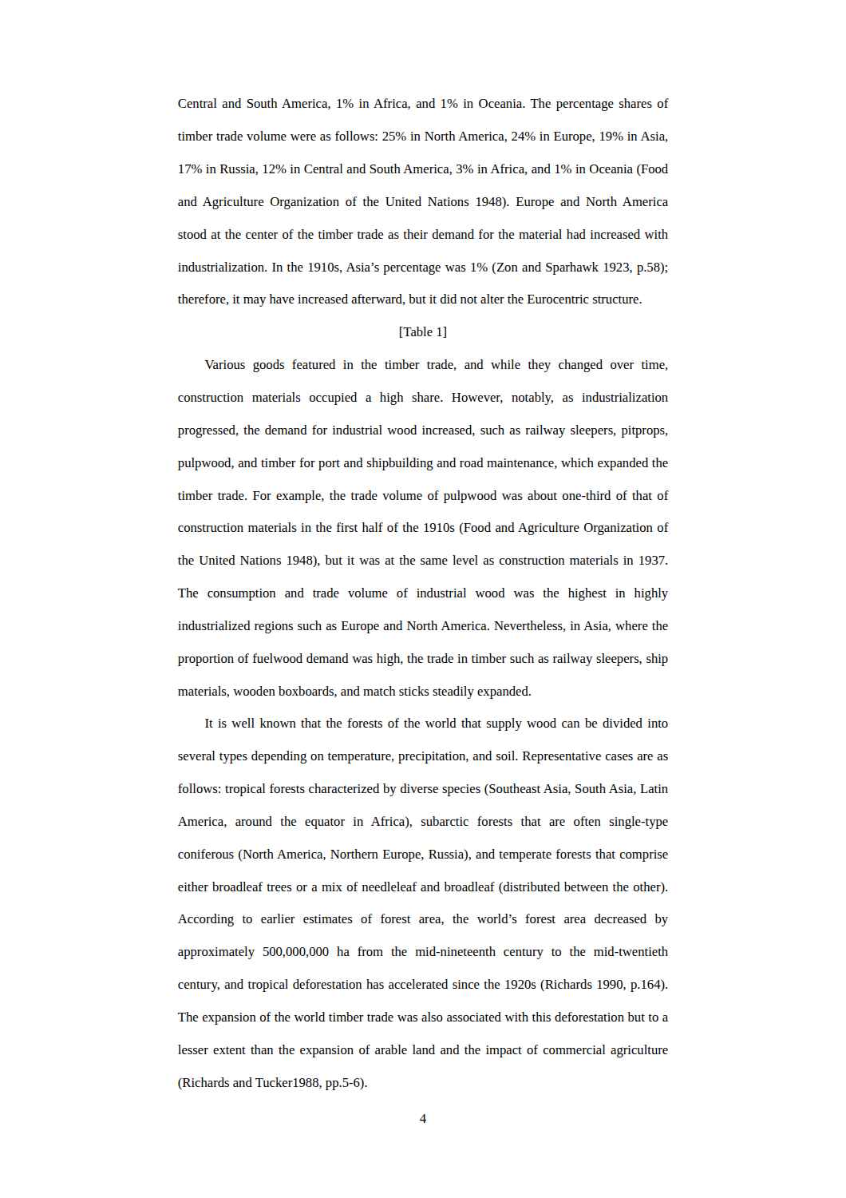Central and South America, 1% in Africa, and 1% in Oceania. The percentage shares of timber trade volume were as follows: 25% in North America, 24% in Europe, 19% in Asia, 17% in Russia, 12% in Central and South America, 3% in Africa, and 1% in Oceania (Food and Agriculture Organization of the United Nations 1948). Europe and North America stood at the center of the timber trade as their demand for the material had increased with industrialization. In the 1910s, Asia’s percentage was 1% (Zon and Sparhawk 1923, p.58); therefore, it may have increased afterward, but it did not alter the Eurocentric structure.
[Table 1]
Various goods featured in the timber trade, and while they changed over time, construction materials occupied a high share. However, notably, as industrialization progressed, the demand for industrial wood increased, such as railway sleepers, pitprops, pulpwood, and timber for port and shipbuilding and road maintenance, which expanded the timber trade. For example, the trade volume of pulpwood was about one-third of that of construction materials in the first half of the 1910s (Food and Agriculture Organization of the United Nations 1948), but it was at the same level as construction materials in 1937. The consumption and trade volume of industrial wood was the highest in highly industrialized regions such as Europe and North America. Nevertheless, in Asia, where the proportion of fuelwood demand was high, the trade in timber such as railway sleepers, ship materials, wooden boxboards, and match sticks steadily expanded.
It is well known that the forests of the world that supply wood can be divided into several types depending on temperature, precipitation, and soil. Representative cases are as follows: tropical forests characterized by diverse species (Southeast Asia, South Asia, Latin America, around the equator in Africa), subarctic forests that are often single-type coniferous (North America, Northern Europe, Russia), and temperate forests that comprise either broadleaf trees or a mix of needleleaf and broadleaf (distributed between the other). According to earlier estimates of forest area, the world’s forest area decreased by approximately 500,000,000 ha from the mid-nineteenth century to the mid-twentieth century, and tropical deforestation has accelerated since the 1920s (Richards 1990, p.164). The expansion of the world timber trade was also associated with this deforestation but to a lesser extent than the expansion of arable land and the impact of commercial agriculture (Richards and Tucker1988, pp.5-6).
4